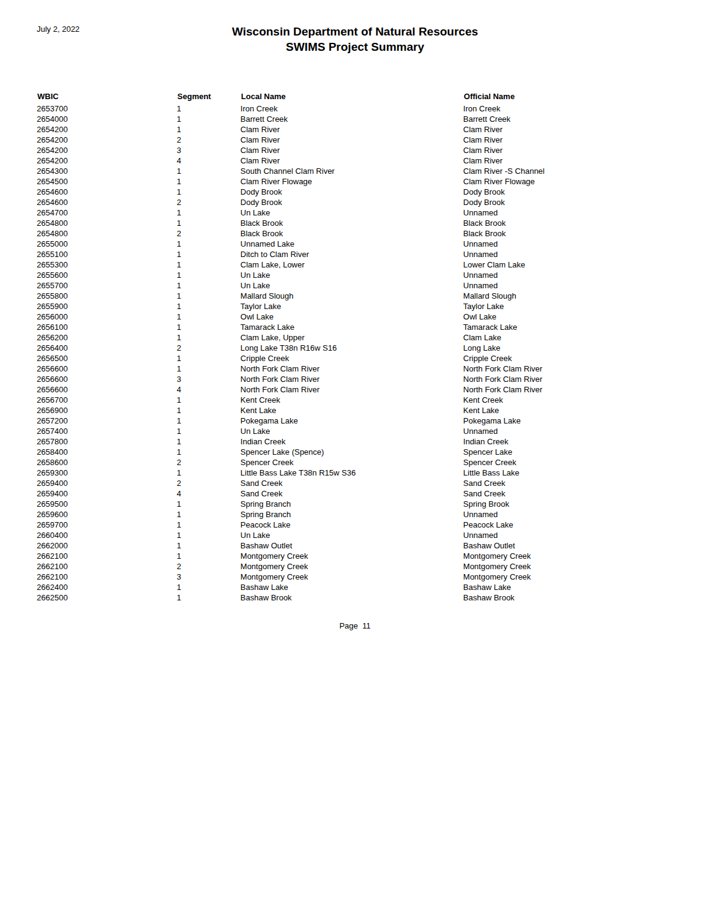July 2, 2022
Wisconsin Department of Natural Resources
SWIMS Project Summary
| WBIC | Segment | Local Name | Official Name |
| --- | --- | --- | --- |
| 2653700 | 1 | Iron Creek | Iron Creek |
| 2654000 | 1 | Barrett Creek | Barrett Creek |
| 2654200 | 1 | Clam River | Clam River |
| 2654200 | 2 | Clam River | Clam River |
| 2654200 | 3 | Clam River | Clam River |
| 2654200 | 4 | Clam River | Clam River |
| 2654300 | 1 | South Channel Clam River | Clam River -S Channel |
| 2654500 | 1 | Clam River Flowage | Clam River Flowage |
| 2654600 | 1 | Dody Brook | Dody Brook |
| 2654600 | 2 | Dody Brook | Dody Brook |
| 2654700 | 1 | Un Lake | Unnamed |
| 2654800 | 1 | Black Brook | Black Brook |
| 2654800 | 2 | Black Brook | Black Brook |
| 2655000 | 1 | Unnamed Lake | Unnamed |
| 2655100 | 1 | Ditch to Clam River | Unnamed |
| 2655300 | 1 | Clam Lake, Lower | Lower Clam Lake |
| 2655600 | 1 | Un Lake | Unnamed |
| 2655700 | 1 | Un Lake | Unnamed |
| 2655800 | 1 | Mallard Slough | Mallard Slough |
| 2655900 | 1 | Taylor Lake | Taylor Lake |
| 2656000 | 1 | Owl Lake | Owl Lake |
| 2656100 | 1 | Tamarack Lake | Tamarack Lake |
| 2656200 | 1 | Clam Lake, Upper | Clam Lake |
| 2656400 | 2 | Long Lake T38n R16w S16 | Long Lake |
| 2656500 | 1 | Cripple Creek | Cripple Creek |
| 2656600 | 1 | North Fork Clam River | North Fork Clam River |
| 2656600 | 3 | North Fork Clam River | North Fork Clam River |
| 2656600 | 4 | North Fork Clam River | North Fork Clam River |
| 2656700 | 1 | Kent Creek | Kent Creek |
| 2656900 | 1 | Kent Lake | Kent Lake |
| 2657200 | 1 | Pokegama Lake | Pokegama Lake |
| 2657400 | 1 | Un Lake | Unnamed |
| 2657800 | 1 | Indian Creek | Indian Creek |
| 2658400 | 1 | Spencer Lake (Spence) | Spencer Lake |
| 2658600 | 2 | Spencer Creek | Spencer Creek |
| 2659300 | 1 | Little Bass Lake T38n R15w S36 | Little Bass Lake |
| 2659400 | 2 | Sand Creek | Sand Creek |
| 2659400 | 4 | Sand Creek | Sand Creek |
| 2659500 | 1 | Spring Branch | Spring Brook |
| 2659600 | 1 | Spring Branch | Unnamed |
| 2659700 | 1 | Peacock Lake | Peacock Lake |
| 2660400 | 1 | Un Lake | Unnamed |
| 2662000 | 1 | Bashaw Outlet | Bashaw Outlet |
| 2662100 | 1 | Montgomery Creek | Montgomery Creek |
| 2662100 | 2 | Montgomery Creek | Montgomery Creek |
| 2662100 | 3 | Montgomery Creek | Montgomery Creek |
| 2662400 | 1 | Bashaw Lake | Bashaw Lake |
| 2662500 | 1 | Bashaw Brook | Bashaw Brook |
Page 11